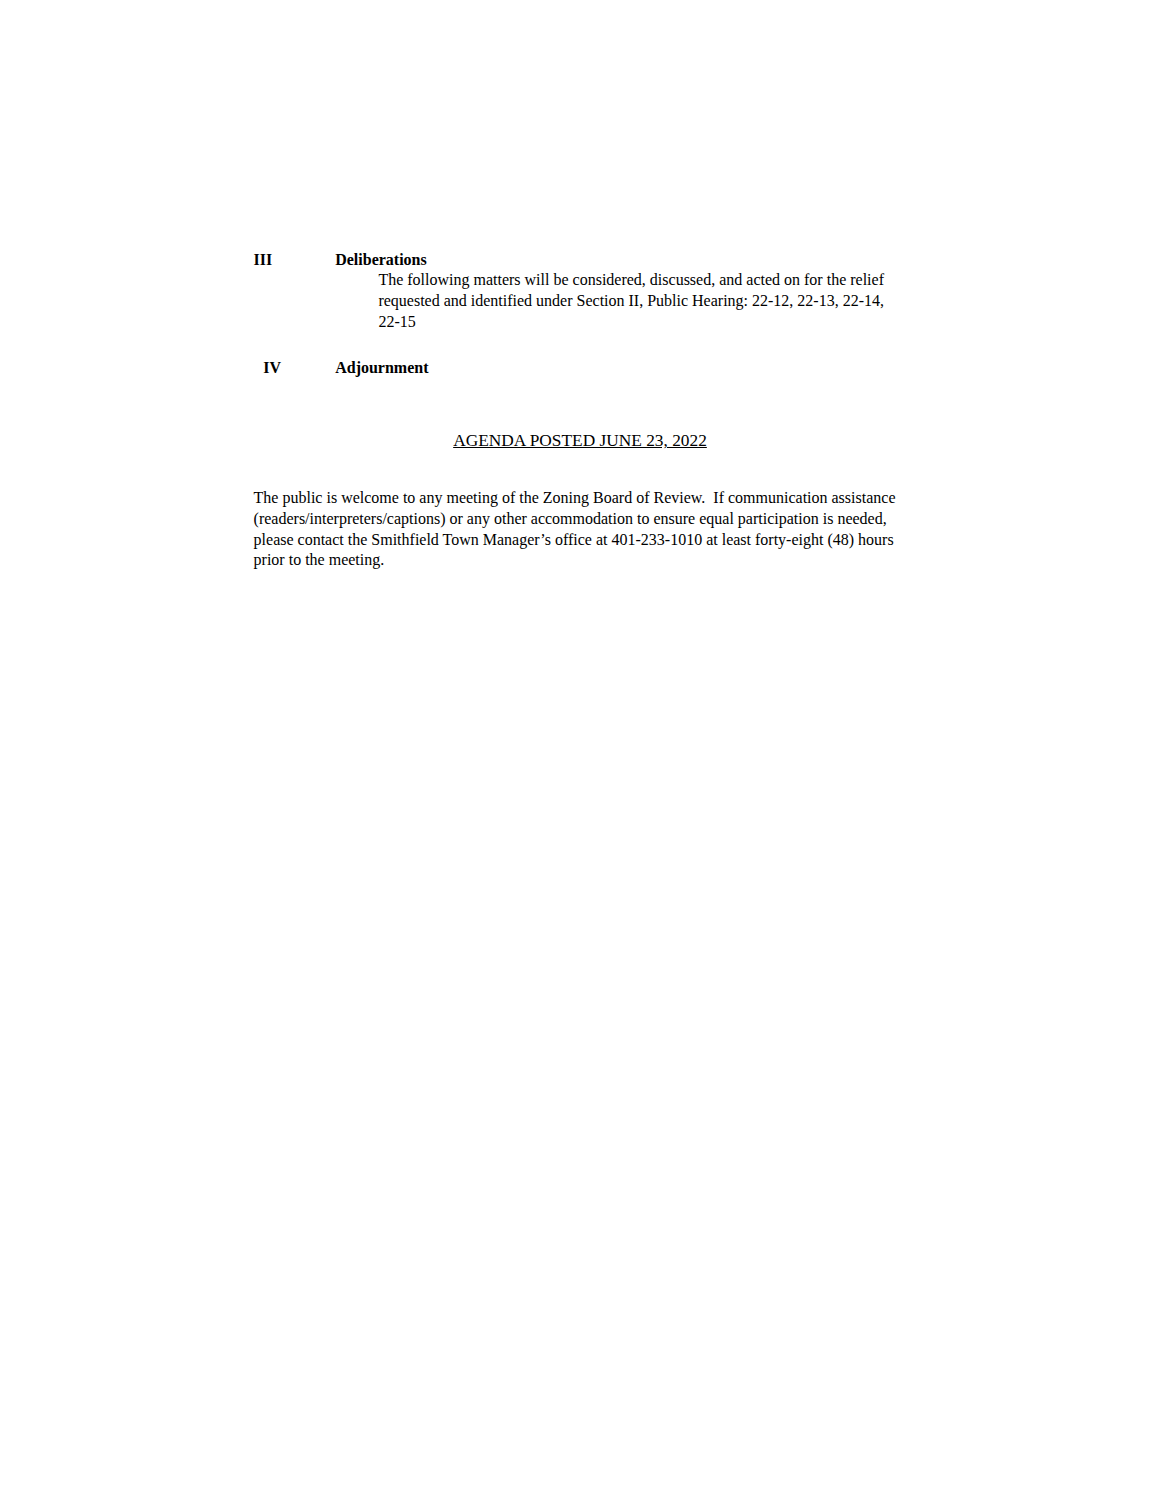III
Deliberations
The following matters will be considered, discussed, and acted on for the relief requested and identified under Section II, Public Hearing: 22-12, 22-13, 22-14, 22-15
IV
Adjournment
AGENDA POSTED JUNE 23, 2022
The public is welcome to any meeting of the Zoning Board of Review. If communication assistance (readers/interpreters/captions) or any other accommodation to ensure equal participation is needed, please contact the Smithfield Town Manager’s office at 401-233-1010 at least forty-eight (48) hours prior to the meeting.